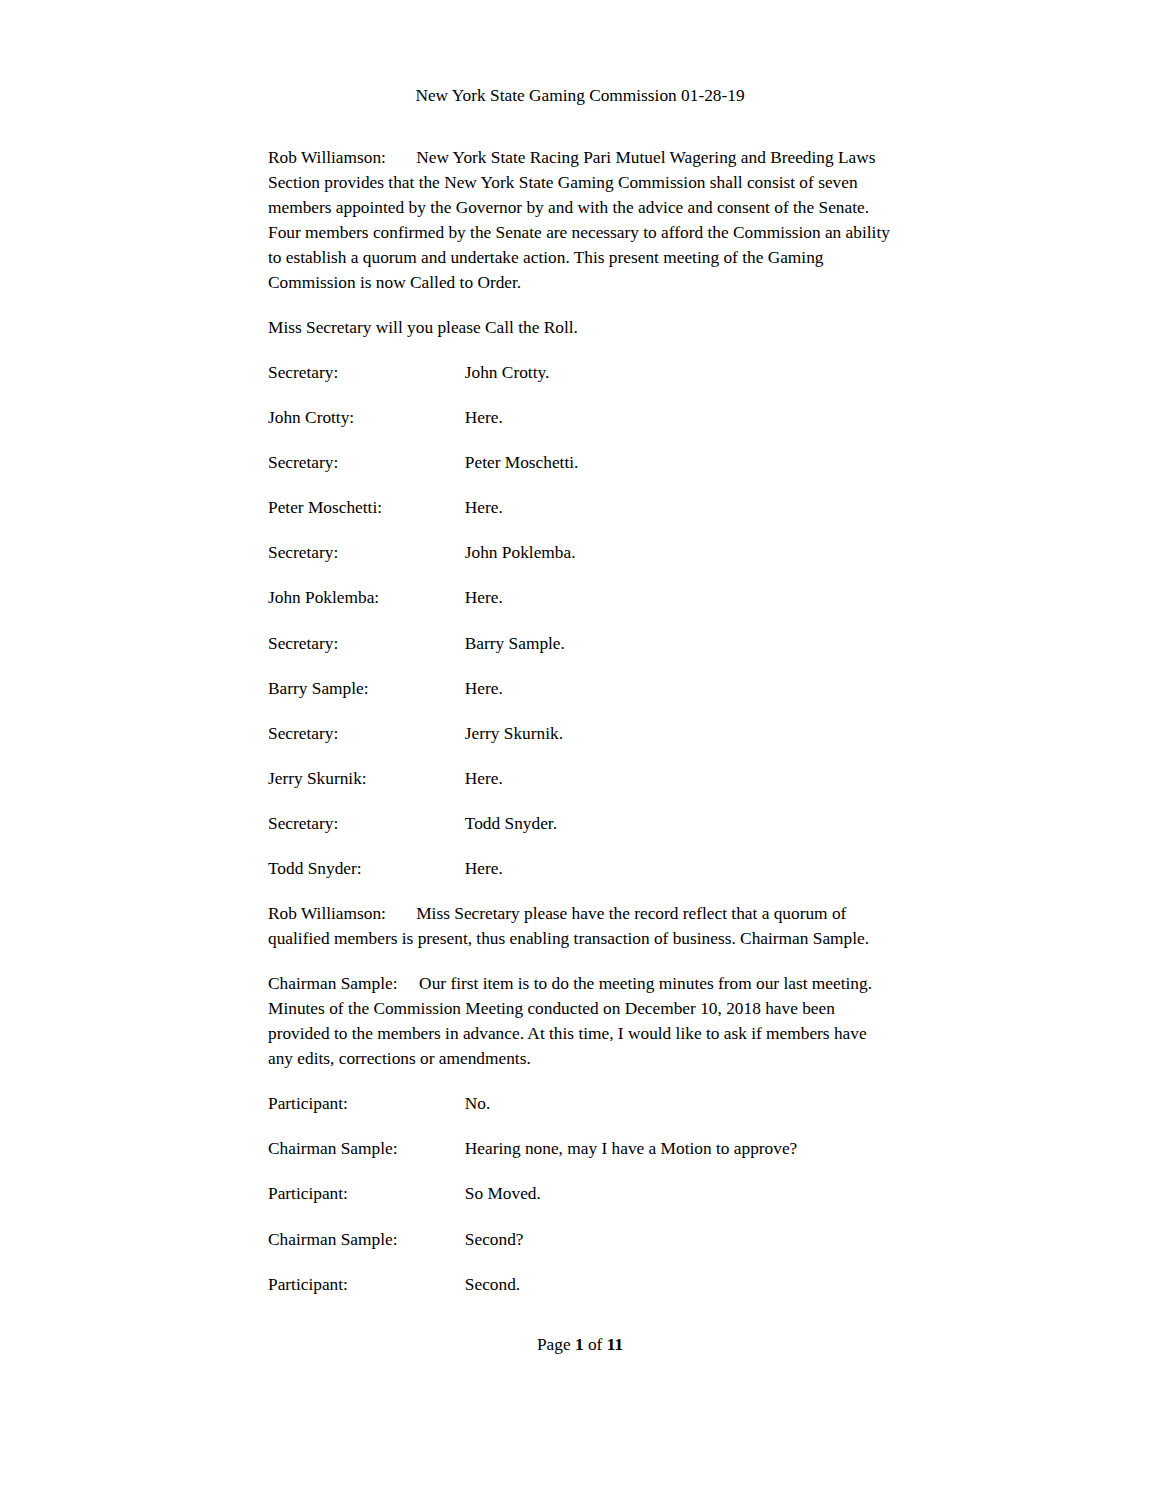New York State Gaming Commission 01-28-19
Rob Williamson: New York State Racing Pari Mutuel Wagering and Breeding Laws Section provides that the New York State Gaming Commission shall consist of seven members appointed by the Governor by and with the advice and consent of the Senate. Four members confirmed by the Senate are necessary to afford the Commission an ability to establish a quorum and undertake action. This present meeting of the Gaming Commission is now Called to Order.
Miss Secretary will you please Call the Roll.
Secretary: John Crotty.
John Crotty: Here.
Secretary: Peter Moschetti.
Peter Moschetti: Here.
Secretary: John Poklemba.
John Poklemba: Here.
Secretary: Barry Sample.
Barry Sample: Here.
Secretary: Jerry Skurnik.
Jerry Skurnik: Here.
Secretary: Todd Snyder.
Todd Snyder: Here.
Rob Williamson: Miss Secretary please have the record reflect that a quorum of qualified members is present, thus enabling transaction of business. Chairman Sample.
Chairman Sample: Our first item is to do the meeting minutes from our last meeting. Minutes of the Commission Meeting conducted on December 10, 2018 have been provided to the members in advance. At this time, I would like to ask if members have any edits, corrections or amendments.
Participant: No.
Chairman Sample: Hearing none, may I have a Motion to approve?
Participant: So Moved.
Chairman Sample: Second?
Participant: Second.
Page 1 of 11